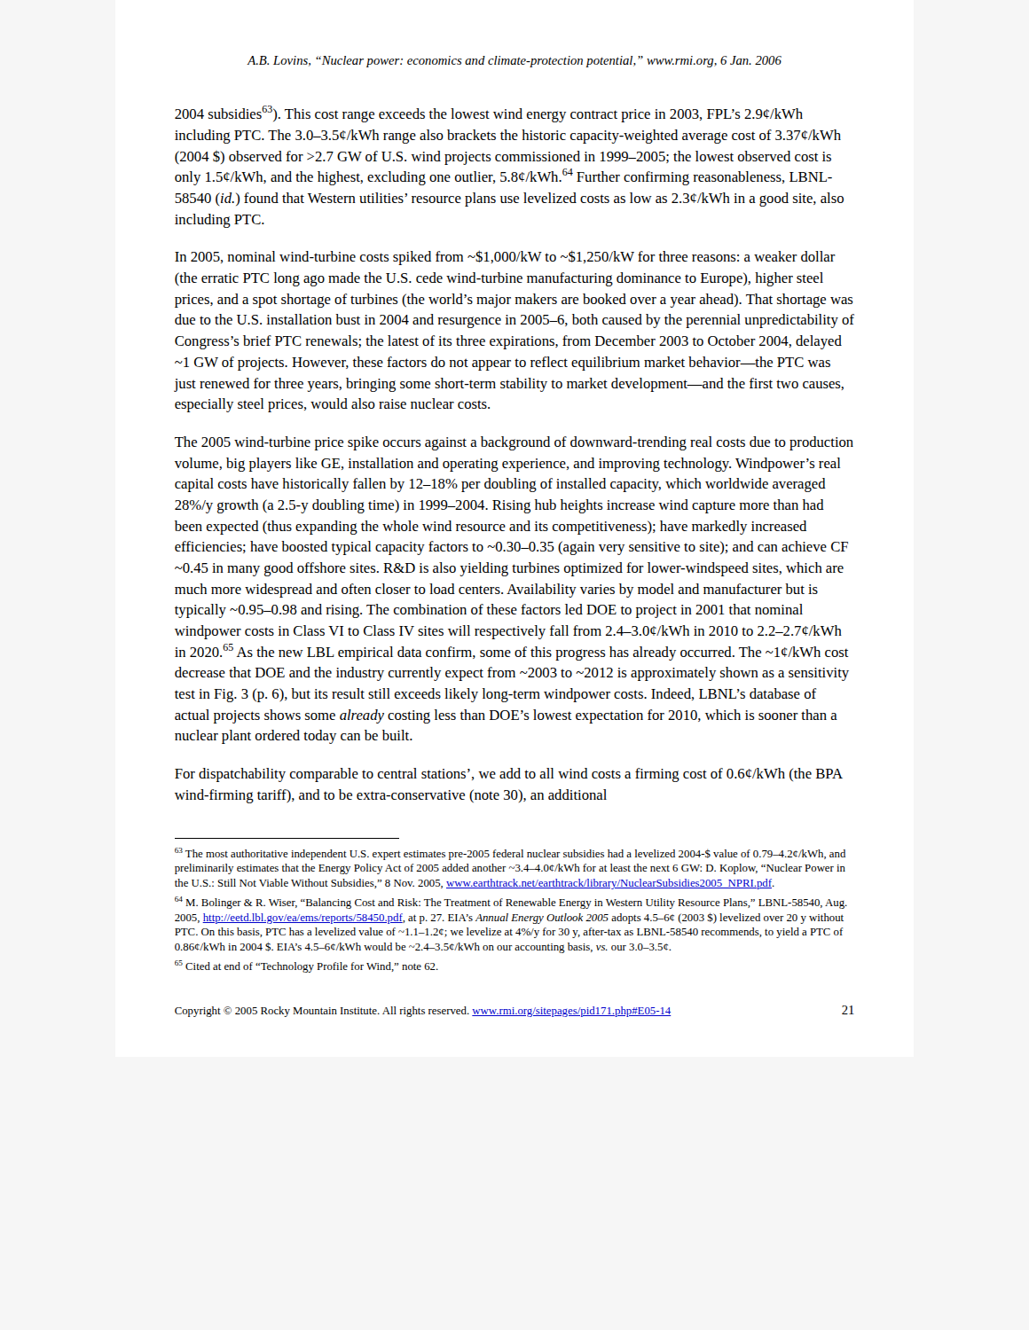A.B. Lovins, “Nuclear power: economics and climate-protection potential,” www.rmi.org, 6 Jan. 2006
2004 subsidies63). This cost range exceeds the lowest wind energy contract price in 2003, FPL’s 2.9¢/kWh including PTC. The 3.0–3.5¢/kWh range also brackets the historic capacity-weighted average cost of 3.37¢/kWh (2004 $) observed for >2.7 GW of U.S. wind projects commissioned in 1999–2005; the lowest observed cost is only 1.5¢/kWh, and the highest, excluding one outlier, 5.8¢/kWh.64 Further confirming reasonableness, LBNL-58540 (id.) found that Western utilities’ resource plans use levelized costs as low as 2.3¢/kWh in a good site, also including PTC.
In 2005, nominal wind-turbine costs spiked from ~$1,000/kW to ~$1,250/kW for three reasons: a weaker dollar (the erratic PTC long ago made the U.S. cede wind-turbine manufacturing dominance to Europe), higher steel prices, and a spot shortage of turbines (the world’s major makers are booked over a year ahead). That shortage was due to the U.S. installation bust in 2004 and resurgence in 2005–6, both caused by the perennial unpredictability of Congress’s brief PTC renewals; the latest of its three expirations, from December 2003 to October 2004, delayed ~1 GW of projects. However, these factors do not appear to reflect equilibrium market behavior—the PTC was just renewed for three years, bringing some short-term stability to market development—and the first two causes, especially steel prices, would also raise nuclear costs.
The 2005 wind-turbine price spike occurs against a background of downward-trending real costs due to production volume, big players like GE, installation and operating experience, and improving technology. Windpower’s real capital costs have historically fallen by 12–18% per doubling of installed capacity, which worldwide averaged 28%/y growth (a 2.5-y doubling time) in 1999–2004. Rising hub heights increase wind capture more than had been expected (thus expanding the whole wind resource and its competitiveness); have markedly increased efficiencies; have boosted typical capacity factors to ~0.30–0.35 (again very sensitive to site); and can achieve CF ~0.45 in many good offshore sites. R&D is also yielding turbines optimized for lower-windspeed sites, which are much more widespread and often closer to load centers. Availability varies by model and manufacturer but is typically ~0.95–0.98 and rising. The combination of these factors led DOE to project in 2001 that nominal windpower costs in Class VI to Class IV sites will respectively fall from 2.4–3.0¢/kWh in 2010 to 2.2–2.7¢/kWh in 2020.65 As the new LBL empirical data confirm, some of this progress has already occurred. The ~1¢/kWh cost decrease that DOE and the industry currently expect from ~2003 to ~2012 is approximately shown as a sensitivity test in Fig. 3 (p. 6), but its result still exceeds likely long-term windpower costs. Indeed, LBNL’s database of actual projects shows some already costing less than DOE’s lowest expectation for 2010, which is sooner than a nuclear plant ordered today can be built.
For dispatchability comparable to central stations’, we add to all wind costs a firming cost of 0.6¢/kWh (the BPA wind-firming tariff), and to be extra-conservative (note 30), an additional
63 The most authoritative independent U.S. expert estimates pre-2005 federal nuclear subsidies had a levelized 2004-$ value of 0.79–4.2¢/kWh, and preliminarily estimates that the Energy Policy Act of 2005 added another ~3.4–4.0¢/kWh for at least the next 6 GW: D. Koplow, “Nuclear Power in the U.S.: Still Not Viable Without Subsidies,” 8 Nov. 2005, www.earthtrack.net/earthtrack/library/NuclearSubsidies2005_NPRI.pdf.
64 M. Bolinger & R. Wiser, “Balancing Cost and Risk: The Treatment of Renewable Energy in Western Utility Resource Plans,” LBNL-58540, Aug. 2005, http://eetd.lbl.gov/ea/ems/reports/58450.pdf, at p. 27. EIA’s Annual Energy Outlook 2005 adopts 4.5–6¢ (2003 $) levelized over 20 y without PTC. On this basis, PTC has a levelized value of ~1.1–1.2¢; we levelize at 4%/y for 30 y, after-tax as LBNL-58540 recommends, to yield a PTC of 0.86¢/kWh in 2004 $. EIA’s 4.5–6¢/kWh would be ~2.4–3.5¢/kWh on our accounting basis, vs. our 3.0–3.5¢.
65 Cited at end of “Technology Profile for Wind,” note 62.
Copyright © 2005 Rocky Mountain Institute. All rights reserved. www.rmi.org/sitepages/pid171.php#E05-14 21